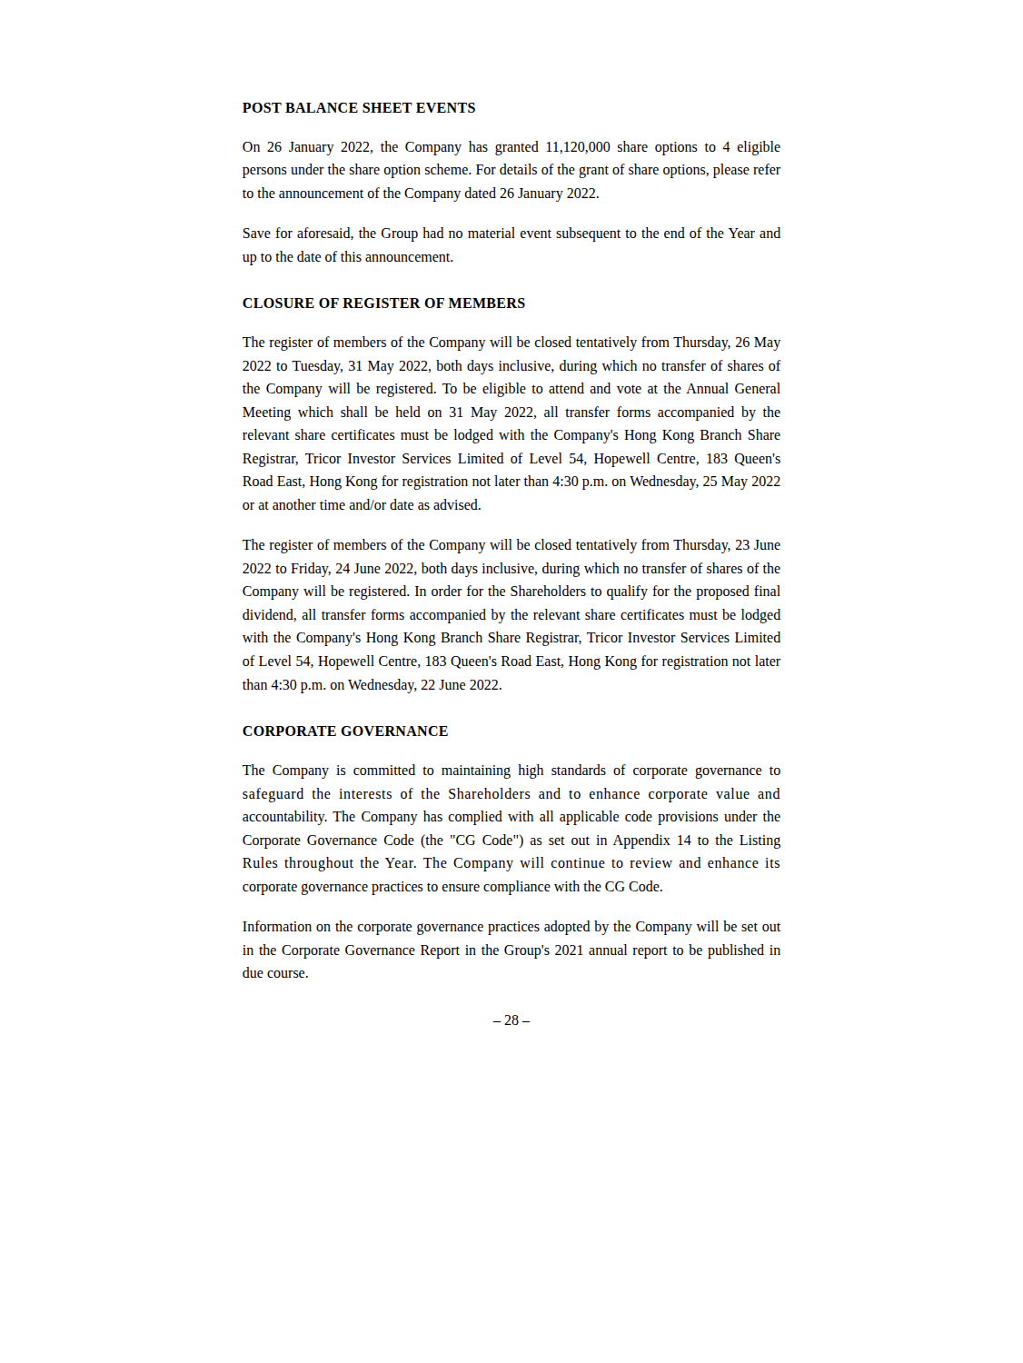POST BALANCE SHEET EVENTS
On 26 January 2022, the Company has granted 11,120,000 share options to 4 eligible persons under the share option scheme. For details of the grant of share options, please refer to the announcement of the Company dated 26 January 2022.
Save for aforesaid, the Group had no material event subsequent to the end of the Year and up to the date of this announcement.
CLOSURE OF REGISTER OF MEMBERS
The register of members of the Company will be closed tentatively from Thursday, 26 May 2022 to Tuesday, 31 May 2022, both days inclusive, during which no transfer of shares of the Company will be registered. To be eligible to attend and vote at the Annual General Meeting which shall be held on 31 May 2022, all transfer forms accompanied by the relevant share certificates must be lodged with the Company's Hong Kong Branch Share Registrar, Tricor Investor Services Limited of Level 54, Hopewell Centre, 183 Queen's Road East, Hong Kong for registration not later than 4:30 p.m. on Wednesday, 25 May 2022 or at another time and/or date as advised.
The register of members of the Company will be closed tentatively from Thursday, 23 June 2022 to Friday, 24 June 2022, both days inclusive, during which no transfer of shares of the Company will be registered. In order for the Shareholders to qualify for the proposed final dividend, all transfer forms accompanied by the relevant share certificates must be lodged with the Company's Hong Kong Branch Share Registrar, Tricor Investor Services Limited of Level 54, Hopewell Centre, 183 Queen's Road East, Hong Kong for registration not later than 4:30 p.m. on Wednesday, 22 June 2022.
CORPORATE GOVERNANCE
The Company is committed to maintaining high standards of corporate governance to safeguard the interests of the Shareholders and to enhance corporate value and accountability. The Company has complied with all applicable code provisions under the Corporate Governance Code (the "CG Code") as set out in Appendix 14 to the Listing Rules throughout the Year. The Company will continue to review and enhance its corporate governance practices to ensure compliance with the CG Code.
Information on the corporate governance practices adopted by the Company will be set out in the Corporate Governance Report in the Group's 2021 annual report to be published in due course.
– 28 –